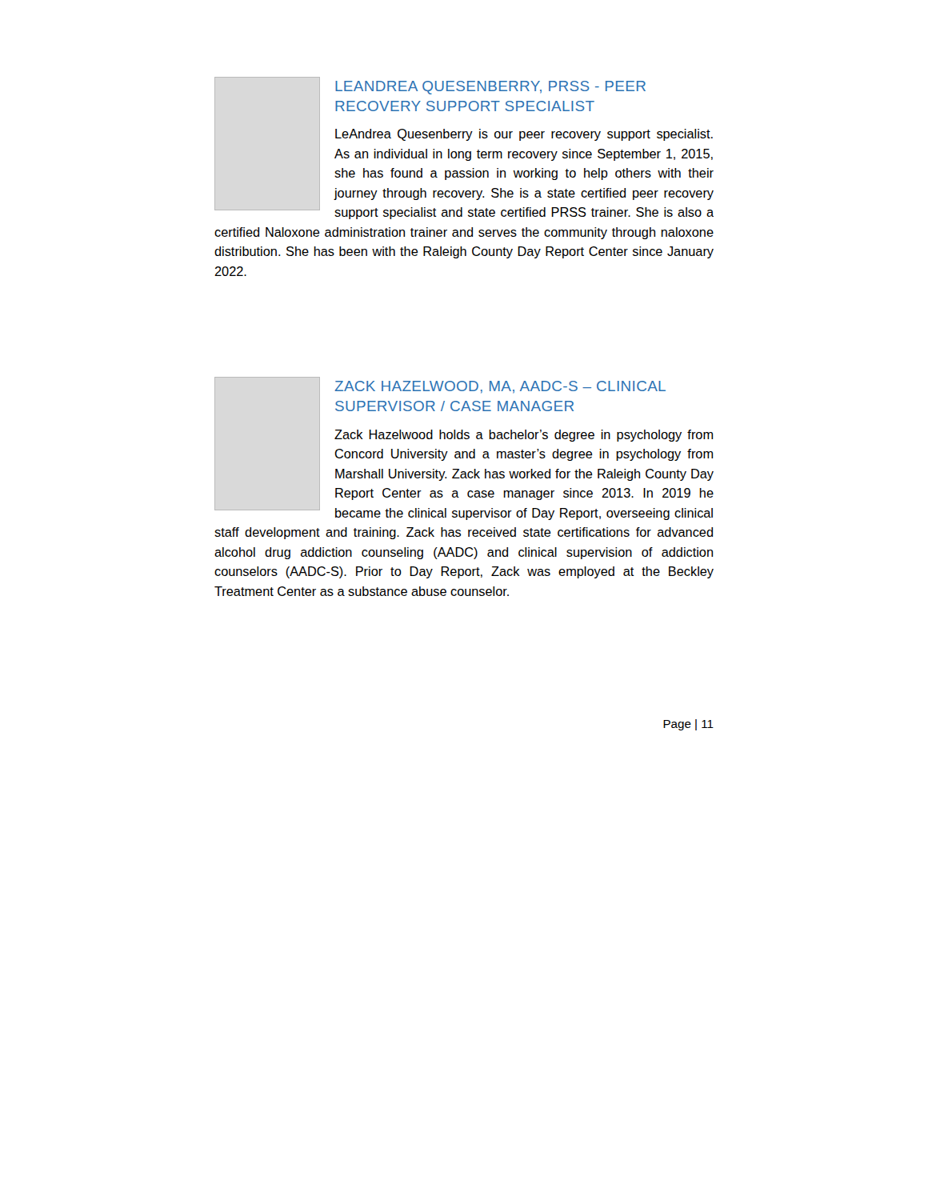LeAndrea Quesenberry, PRSS - Peer Recovery Support Specialist
LeAndrea Quesenberry is our peer recovery support specialist. As an individual in long term recovery since September 1, 2015, she has found a passion in working to help others with their journey through recovery. She is a state certified peer recovery support specialist and state certified PRSS trainer. She is also a certified Naloxone administration trainer and serves the community through naloxone distribution. She has been with the Raleigh County Day Report Center since January 2022.
Zack Hazelwood, MA, AADC-S – Clinical Supervisor / Case Manager
Zack Hazelwood holds a bachelor’s degree in psychology from Concord University and a master’s degree in psychology from Marshall University. Zack has worked for the Raleigh County Day Report Center as a case manager since 2013. In 2019 he became the clinical supervisor of Day Report, overseeing clinical staff development and training. Zack has received state certifications for advanced alcohol drug addiction counseling (AADC) and clinical supervision of addiction counselors (AADC-S). Prior to Day Report, Zack was employed at the Beckley Treatment Center as a substance abuse counselor.
Page | 11